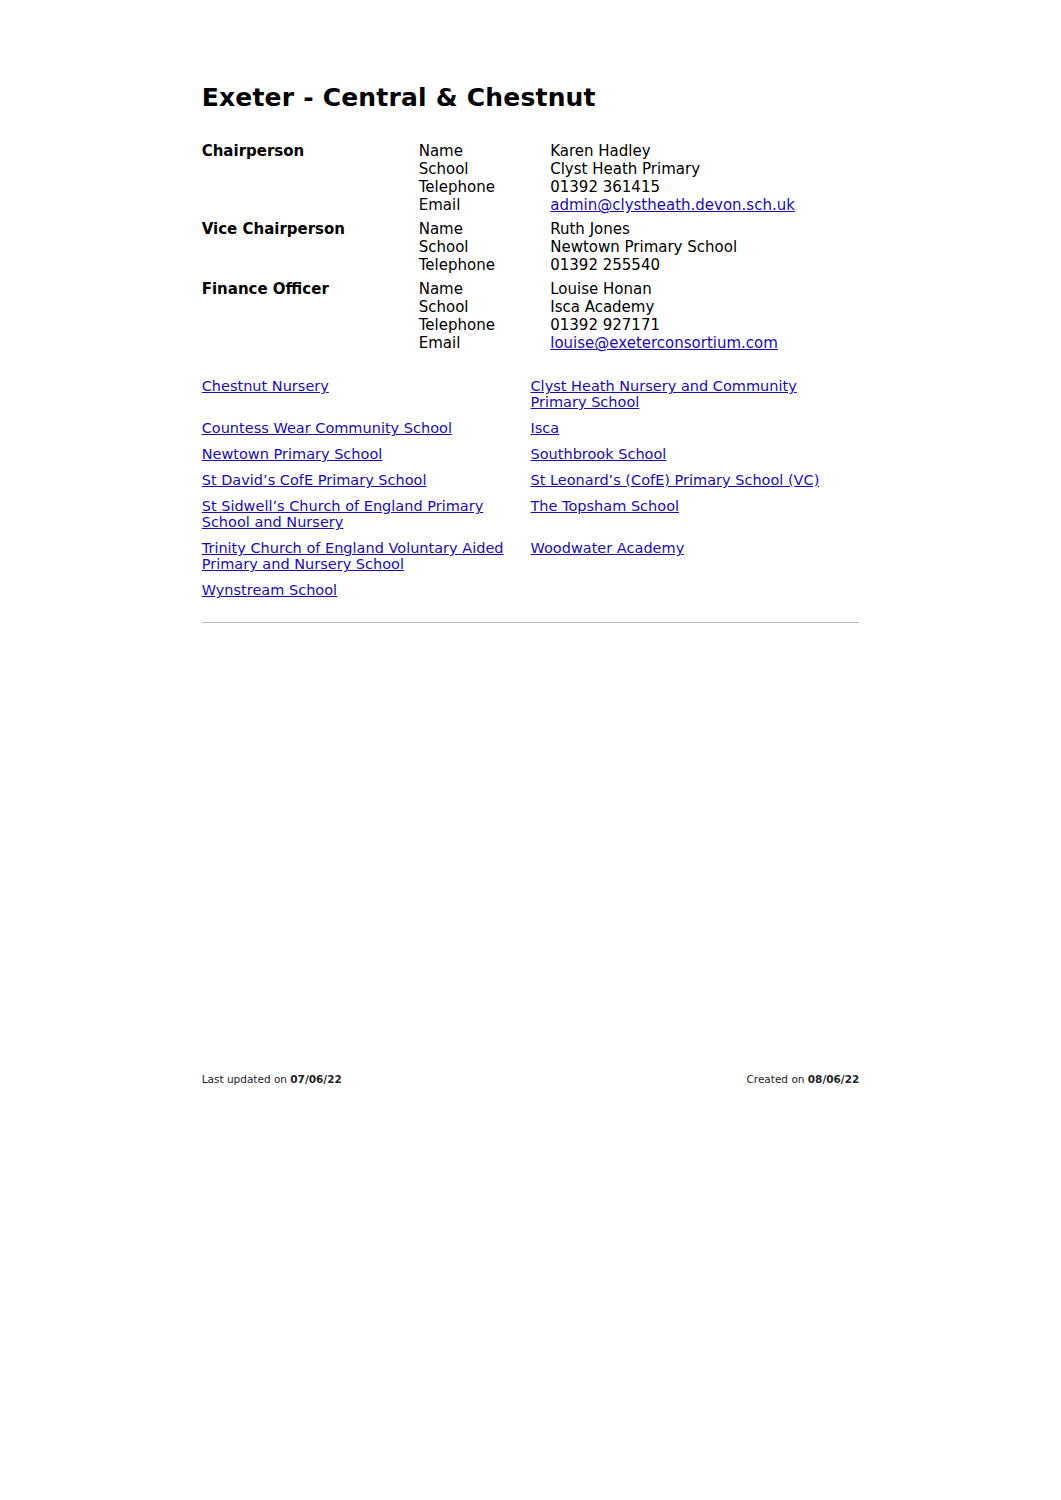Exeter - Central & Chestnut
| Chairperson | Name | Karen Hadley |
| | School | Clyst Heath Primary |
| | Telephone | 01392 361415 |
| | Email | admin@clystheath.devon.sch.uk |
| Vice Chairperson | Name | Ruth Jones |
| | School | Newtown Primary School |
| | Telephone | 01392 255540 |
| Finance Officer | Name | Louise Honan |
| | School | Isca Academy |
| | Telephone | 01392 927171 |
| | Email | louise@exeterconsortium.com |
| Chestnut Nursery | Clyst Heath Nursery and Community Primary School |
| Countess Wear Community School | Isca |
| Newtown Primary School | Southbrook School |
| St David’s CofE Primary School | St Leonard’s (CofE) Primary School (VC) |
| St Sidwell’s Church of England Primary School and Nursery | The Topsham School |
| Trinity Church of England Voluntary Aided Primary and Nursery School | Woodwater Academy |
| Wynstream School | |
Last updated on 07/06/22 Created on 08/06/22